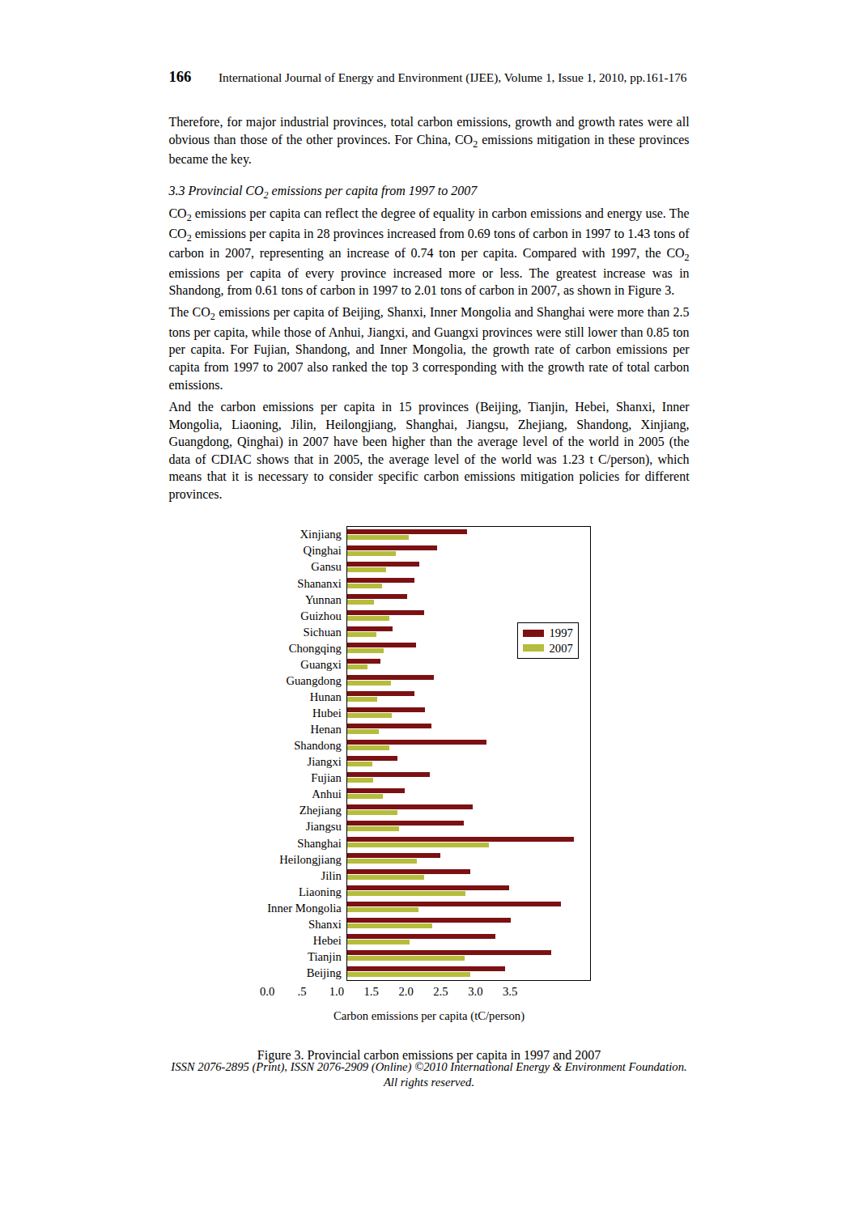166
International Journal of Energy and Environment (IJEE), Volume 1, Issue 1, 2010, pp.161-176
Therefore, for major industrial provinces, total carbon emissions, growth and growth rates were all obvious than those of the other provinces. For China, CO2 emissions mitigation in these provinces became the key.
3.3 Provincial CO2 emissions per capita from 1997 to 2007
CO2 emissions per capita can reflect the degree of equality in carbon emissions and energy use. The CO2 emissions per capita in 28 provinces increased from 0.69 tons of carbon in 1997 to 1.43 tons of carbon in 2007, representing an increase of 0.74 ton per capita. Compared with 1997, the CO2 emissions per capita of every province increased more or less. The greatest increase was in Shandong, from 0.61 tons of carbon in 1997 to 2.01 tons of carbon in 2007, as shown in Figure 3.
The CO2 emissions per capita of Beijing, Shanxi, Inner Mongolia and Shanghai were more than 2.5 tons per capita, while those of Anhui, Jiangxi, and Guangxi provinces were still lower than 0.85 ton per capita. For Fujian, Shandong, and Inner Mongolia, the growth rate of carbon emissions per capita from 1997 to 2007 also ranked the top 3 corresponding with the growth rate of total carbon emissions.
And the carbon emissions per capita in 15 provinces (Beijing, Tianjin, Hebei, Shanxi, Inner Mongolia, Liaoning, Jilin, Heilongjiang, Shanghai, Jiangsu, Zhejiang, Shandong, Xinjiang, Guangdong, Qinghai) in 2007 have been higher than the average level of the world in 2005 (the data of CDIAC shows that in 2005, the average level of the world was 1.23 t C/person), which means that it is necessary to consider specific carbon emissions mitigation policies for different provinces.
Xinjiang
Qinghai
Gansu
Shananxi
Yunnan
Guizhou
Sichuan
Chongqing
Guangxi
Guangdong
Hunan
Hubei
Henan
Shandong
Jiangxi
Fujian
Anhui
Zhejiang
Jiangsu
Shanghai
Heilongjiang
Jilin
Liaoning
Inner Mongolia
Shanxi
Hebei
Tianjin
Beijing
1997
2007
0.0 .5 1.0 1.5 2.0 2.5 3.0 3.5
Carbon emissions per capita (tC/person)
Figure 3. Provincial carbon emissions per capita in 1997 and 2007
ISSN 2076-2895 (Print), ISSN 2076-2909 (Online) ©2010 International Energy & Environment Foundation. All rights reserved.